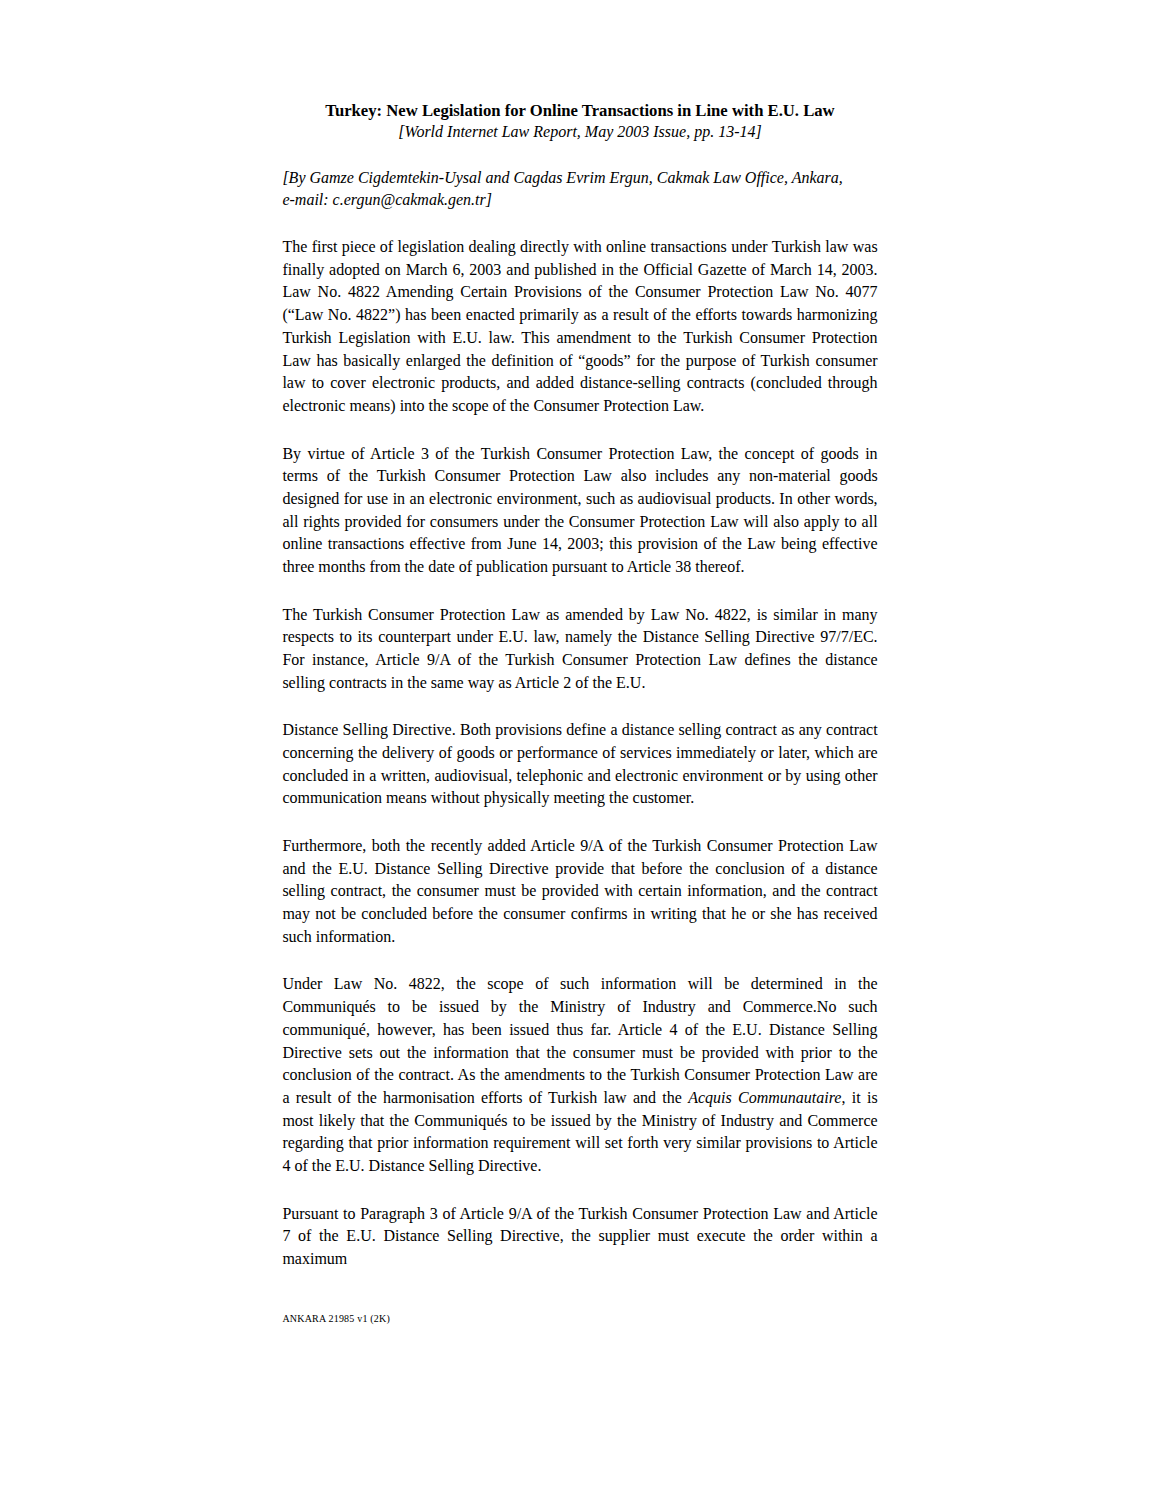Turkey: New Legislation for Online Transactions in Line with E.U. Law
[World Internet Law Report, May 2003 Issue, pp. 13-14]
[By Gamze Cigdemtekin-Uysal and Cagdas Evrim Ergun, Cakmak Law Office, Ankara,
e-mail: c.ergun@cakmak.gen.tr]
The first piece of legislation dealing directly with online transactions under Turkish law was finally adopted on March 6, 2003 and published in the Official Gazette of March 14, 2003. Law No. 4822 Amending Certain Provisions of the Consumer Protection Law No. 4077 (“Law No. 4822”) has been enacted primarily as a result of the efforts towards harmonizing Turkish Legislation with E.U. law. This amendment to the Turkish Consumer Protection Law has basically enlarged the definition of “goods” for the purpose of Turkish consumer law to cover electronic products, and added distance-selling contracts (concluded through electronic means) into the scope of the Consumer Protection Law.
By virtue of Article 3 of the Turkish Consumer Protection Law, the concept of goods in terms of the Turkish Consumer Protection Law also includes any non-material goods designed for use in an electronic environment, such as audiovisual products. In other words, all rights provided for consumers under the Consumer Protection Law will also apply to all online transactions effective from June 14, 2003; this provision of the Law being effective three months from the date of publication pursuant to Article 38 thereof.
The Turkish Consumer Protection Law as amended by Law No. 4822, is similar in many respects to its counterpart under E.U. law, namely the Distance Selling Directive 97/7/EC. For instance, Article 9/A of the Turkish Consumer Protection Law defines the distance selling contracts in the same way as Article 2 of the E.U.
Distance Selling Directive. Both provisions define a distance selling contract as any contract concerning the delivery of goods or performance of services immediately or later, which are concluded in a written, audiovisual, telephonic and electronic environment or by using other communication means without physically meeting the customer.
Furthermore, both the recently added Article 9/A of the Turkish Consumer Protection Law and the E.U. Distance Selling Directive provide that before the conclusion of a distance selling contract, the consumer must be provided with certain information, and the contract may not be concluded before the consumer confirms in writing that he or she has received such information.
Under Law No. 4822, the scope of such information will be determined in the Communiqués to be issued by the Ministry of Industry and Commerce.No such communiqué, however, has been issued thus far. Article 4 of the E.U. Distance Selling Directive sets out the information that the consumer must be provided with prior to the conclusion of the contract. As the amendments to the Turkish Consumer Protection Law are a result of the harmonisation efforts of Turkish law and the Acquis Communautaire, it is most likely that the Communiqués to be issued by the Ministry of Industry and Commerce regarding that prior information requirement will set forth very similar provisions to Article 4 of the E.U. Distance Selling Directive.
Pursuant to Paragraph 3 of Article 9/A of the Turkish Consumer Protection Law and Article 7 of the E.U. Distance Selling Directive, the supplier must execute the order within a maximum
ANKARA 21985 v1 (2K)